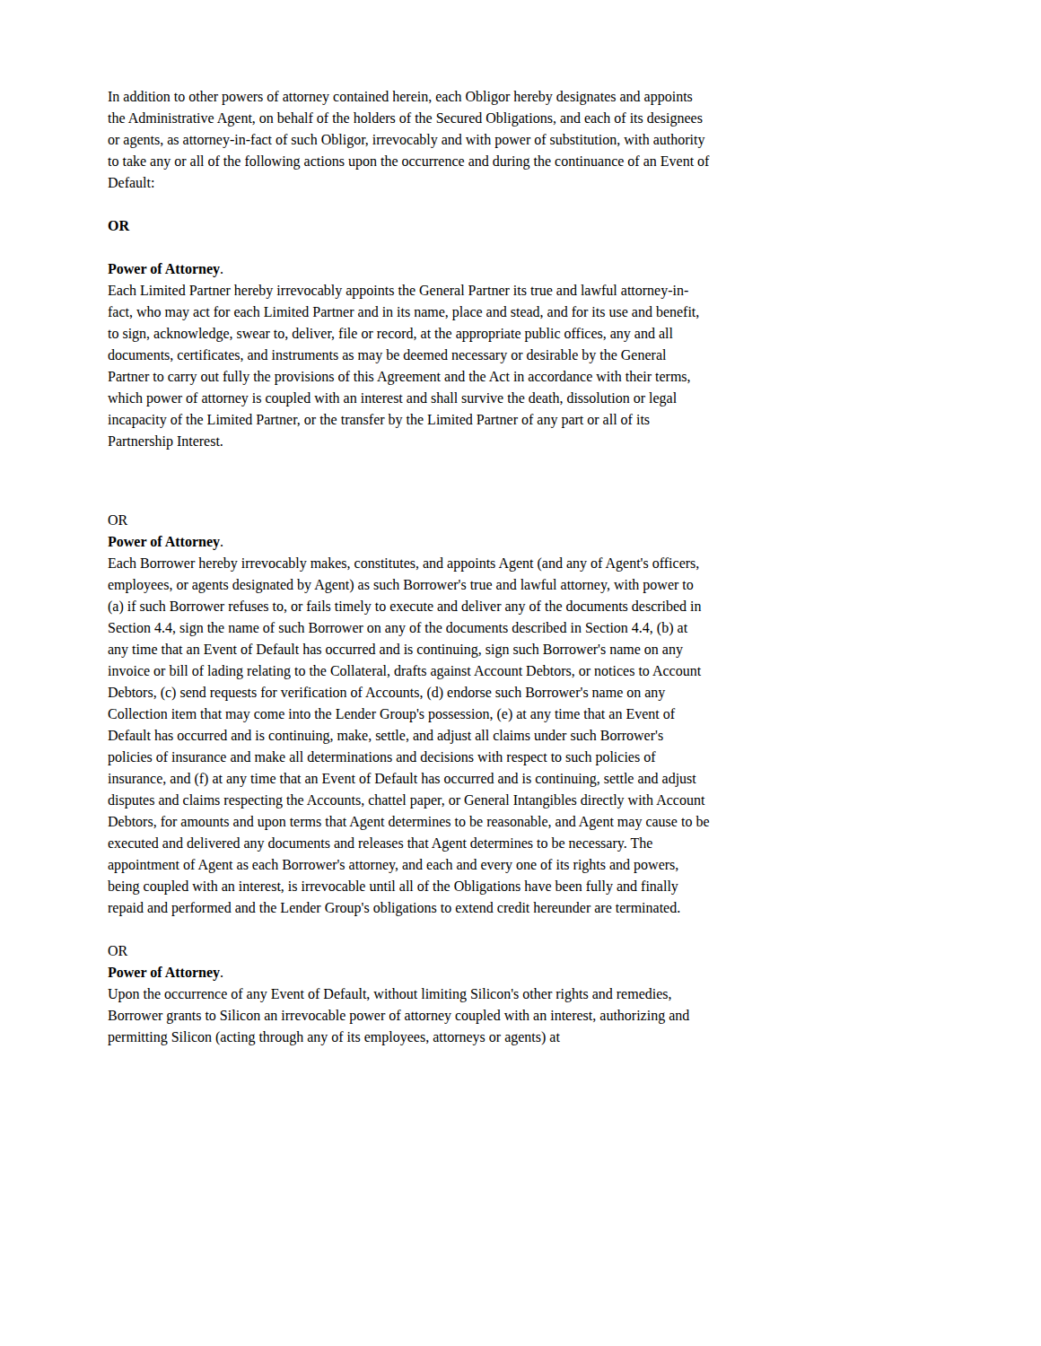In addition to other powers of attorney contained herein, each Obligor hereby designates and appoints the Administrative Agent, on behalf of the holders of the Secured Obligations, and each of its designees or agents, as attorney-in-fact of such Obligor, irrevocably and with power of substitution, with authority to take any or all of the following actions upon the occurrence and during the continuance of an Event of Default:
OR
Power of Attorney.
Each Limited Partner hereby irrevocably appoints the General Partner its true and lawful attorney-in-fact, who may act for each Limited Partner and in its name, place and stead, and for its use and benefit, to sign, acknowledge, swear to, deliver, file or record, at the appropriate public offices, any and all documents, certificates, and instruments as may be deemed necessary or desirable by the General Partner to carry out fully the provisions of this Agreement and the Act in accordance with their terms, which power of attorney is coupled with an interest and shall survive the death, dissolution or legal incapacity of the Limited Partner, or the transfer by the Limited Partner of any part or all of its Partnership Interest.
OR
Power of Attorney.
Each Borrower hereby irrevocably makes, constitutes, and appoints Agent (and any of Agent's officers, employees, or agents designated by Agent) as such Borrower's true and lawful attorney, with power to (a) if such Borrower refuses to, or fails timely to execute and deliver any of the documents described in Section 4.4, sign the name of such Borrower on any of the documents described in Section 4.4, (b) at any time that an Event of Default has occurred and is continuing, sign such Borrower's name on any invoice or bill of lading relating to the Collateral, drafts against Account Debtors, or notices to Account Debtors, (c) send requests for verification of Accounts, (d) endorse such Borrower's name on any Collection item that may come into the Lender Group's possession, (e) at any time that an Event of Default has occurred and is continuing, make, settle, and adjust all claims under such Borrower's policies of insurance and make all determinations and decisions with respect to such policies of insurance, and (f) at any time that an Event of Default has occurred and is continuing, settle and adjust disputes and claims respecting the Accounts, chattel paper, or General Intangibles directly with Account Debtors, for amounts and upon terms that Agent determines to be reasonable, and Agent may cause to be executed and delivered any documents and releases that Agent determines to be necessary. The appointment of Agent as each Borrower's attorney, and each and every one of its rights and powers, being coupled with an interest, is irrevocable until all of the Obligations have been fully and finally repaid and performed and the Lender Group's obligations to extend credit hereunder are terminated.
OR
Power of Attorney.
Upon the occurrence of any Event of Default, without limiting Silicon's other rights and remedies, Borrower grants to Silicon an irrevocable power of attorney coupled with an interest, authorizing and permitting Silicon (acting through any of its employees, attorneys or agents) at